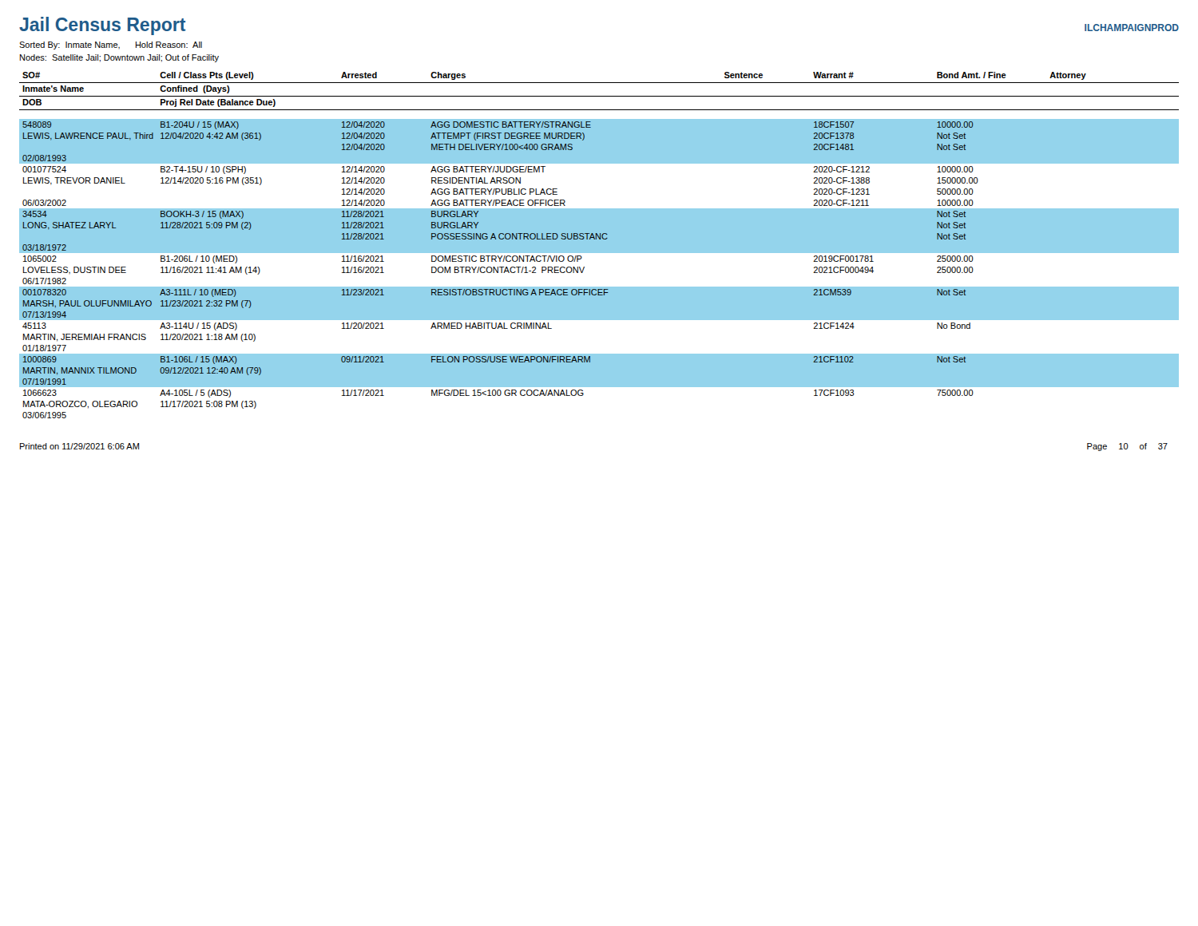Jail Census Report
ILCHAMPAIGNPROD
Sorted By: Inmate Name, Hold Reason: All
Nodes: Satellite Jail; Downtown Jail; Out of Facility
| SO# | Cell / Class Pts (Level) | Arrested | Charges | Sentence | Warrant # | Bond Amt. / Fine | Attorney |
| --- | --- | --- | --- | --- | --- | --- | --- |
| Inmate's Name | Confined (Days) | | | | | | |
| DOB | Proj Rel Date (Balance Due) | | | | | | |
| 548089 | B1-204U / 15 (MAX) | 12/04/2020 | AGG DOMESTIC BATTERY/STRANGLE | | 18CF1507 | 10000.00 | |
| LEWIS, LAWRENCE PAUL, Third | 12/04/2020 4:42 AM (361) | 12/04/2020 | ATTEMPT (FIRST DEGREE MURDER) | | 20CF1378 | Not Set | |
| | | 12/04/2020 | METH DELIVERY/100<400 GRAMS | | 20CF1481 | Not Set | |
| 02/08/1993 | | | | | | | |
| 001077524 | B2-T4-15U / 10 (SPH) | 12/14/2020 | AGG BATTERY/JUDGE/EMT | | 2020-CF-1212 | 10000.00 | |
| LEWIS, TREVOR DANIEL | 12/14/2020 5:16 PM (351) | 12/14/2020 | RESIDENTIAL ARSON | | 2020-CF-1388 | 150000.00 | |
| | | 12/14/2020 | AGG BATTERY/PUBLIC PLACE | | 2020-CF-1231 | 50000.00 | |
| 06/03/2002 | | 12/14/2020 | AGG BATTERY/PEACE OFFICER | | 2020-CF-1211 | 10000.00 | |
| 34534 | BOOKH-3 / 15 (MAX) | 11/28/2021 | BURGLARY | | | Not Set | |
| LONG, SHATEZ LARYL | 11/28/2021 5:09 PM (2) | 11/28/2021 | BURGLARY | | | Not Set | |
| | | 11/28/2021 | POSSESSING A CONTROLLED SUBSTANC | | | Not Set | |
| 03/18/1972 | | | | | | | |
| 1065002 | B1-206L / 10 (MED) | 11/16/2021 | DOMESTIC BTRY/CONTACT/VIO O/P | | 2019CF001781 | 25000.00 | |
| LOVELESS, DUSTIN DEE | 11/16/2021 11:41 AM (14) | 11/16/2021 | DOM BTRY/CONTACT/1-2 PRECONV | | 2021CF000494 | 25000.00 | |
| 06/17/1982 | | | | | | | |
| 001078320 | A3-111L / 10 (MED) | 11/23/2021 | RESIST/OBSTRUCTING A PEACE OFFICEF | | 21CM539 | Not Set | |
| MARSH, PAUL OLUFUNMILAYO | 11/23/2021 2:32 PM (7) | | | | | | |
| 07/13/1994 | | | | | | | |
| 45113 | A3-114U / 15 (ADS) | 11/20/2021 | ARMED HABITUAL CRIMINAL | | 21CF1424 | No Bond | |
| MARTIN, JEREMIAH FRANCIS | 11/20/2021 1:18 AM (10) | | | | | | |
| 01/18/1977 | | | | | | | |
| 1000869 | B1-106L / 15 (MAX) | 09/11/2021 | FELON POSS/USE WEAPON/FIREARM | | 21CF1102 | Not Set | |
| MARTIN, MANNIX TILMOND | 09/12/2021 12:40 AM (79) | | | | | | |
| 07/19/1991 | | | | | | | |
| 1066623 | A4-105L / 5 (ADS) | 11/17/2021 | MFG/DEL 15<100 GR COCA/ANALOG | | 17CF1093 | 75000.00 | |
| MATA-OROZCO, OLEGARIO | 11/17/2021 5:08 PM (13) | | | | | | |
| 03/06/1995 | | | | | | | |
Printed on 11/29/2021 6:06 AM
Page10of37